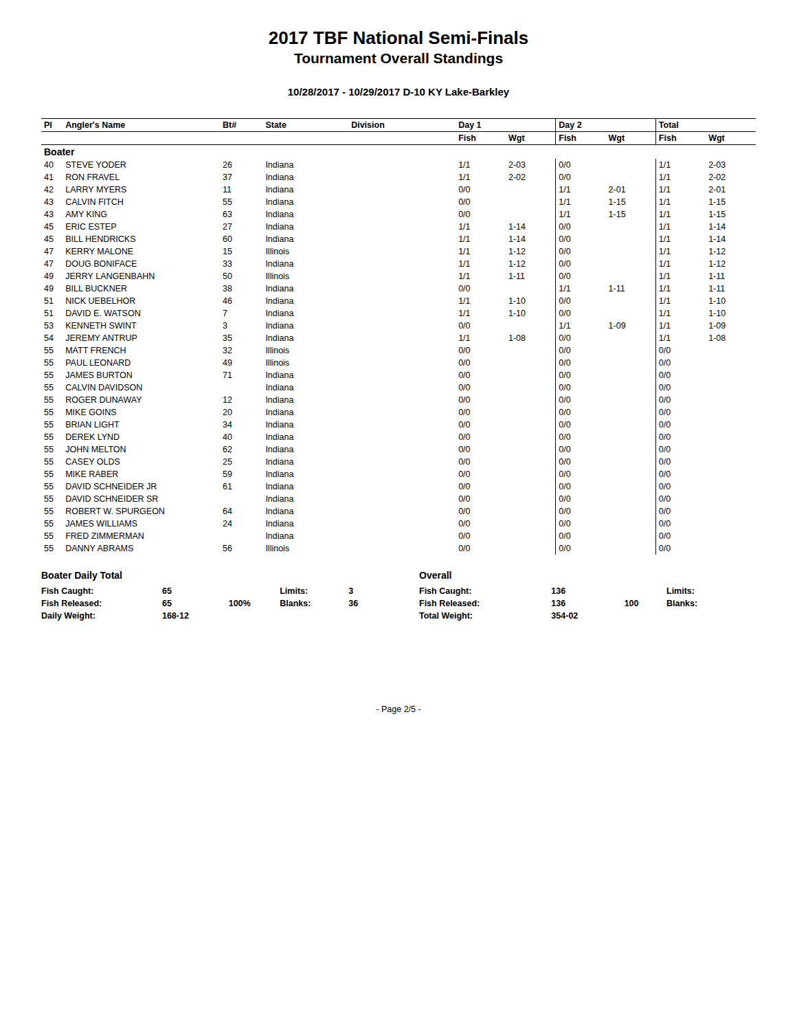2017 TBF National Semi-Finals
Tournament Overall Standings
10/28/2017 - 10/29/2017 D-10 KY Lake-Barkley
| Pl | Angler's Name | Bt# | State | Division | Day 1 | | Day 2 | | Total | |
| --- | --- | --- | --- | --- | --- | --- | --- | --- | --- | --- |
| | | | | | Fish | Wgt | Fish | Wgt | Fish | Wgt |
| Boater |
| 40 | STEVE YODER | 26 | Indiana | | 1/1 | 2-03 | 0/0 | | 1/1 | 2-03 |
| 41 | RON FRAVEL | 37 | Indiana | | 1/1 | 2-02 | 0/0 | | 1/1 | 2-02 |
| 42 | LARRY MYERS | 11 | Indiana | | 0/0 | | 1/1 | 2-01 | 1/1 | 2-01 |
| 43 | CALVIN FITCH | 55 | Indiana | | 0/0 | | 1/1 | 1-15 | 1/1 | 1-15 |
| 43 | AMY KING | 63 | Indiana | | 0/0 | | 1/1 | 1-15 | 1/1 | 1-15 |
| 45 | ERIC ESTEP | 27 | Indiana | | 1/1 | 1-14 | 0/0 | | 1/1 | 1-14 |
| 45 | BILL HENDRICKS | 60 | Indiana | | 1/1 | 1-14 | 0/0 | | 1/1 | 1-14 |
| 47 | KERRY MALONE | 15 | Illinois | | 1/1 | 1-12 | 0/0 | | 1/1 | 1-12 |
| 47 | DOUG BONIFACE | 33 | Indiana | | 1/1 | 1-12 | 0/0 | | 1/1 | 1-12 |
| 49 | JERRY LANGENBAHN | 50 | Illinois | | 1/1 | 1-11 | 0/0 | | 1/1 | 1-11 |
| 49 | BILL BUCKNER | 38 | Indiana | | 0/0 | | 1/1 | 1-11 | 1/1 | 1-11 |
| 51 | NICK UEBELHOR | 46 | Indiana | | 1/1 | 1-10 | 0/0 | | 1/1 | 1-10 |
| 51 | DAVID E. WATSON | 7 | Indiana | | 1/1 | 1-10 | 0/0 | | 1/1 | 1-10 |
| 53 | KENNETH SWINT | 3 | Indiana | | 0/0 | | 1/1 | 1-09 | 1/1 | 1-09 |
| 54 | JEREMY ANTRUP | 35 | Indiana | | 1/1 | 1-08 | 0/0 | | 1/1 | 1-08 |
| 55 | MATT FRENCH | 32 | Illinois | | 0/0 | | 0/0 | | 0/0 | |
| 55 | PAUL LEONARD | 49 | Illinois | | 0/0 | | 0/0 | | 0/0 | |
| 55 | JAMES BURTON | 71 | Indiana | | 0/0 | | 0/0 | | 0/0 | |
| 55 | CALVIN DAVIDSON | | Indiana | | 0/0 | | 0/0 | | 0/0 | |
| 55 | ROGER DUNAWAY | 12 | Indiana | | 0/0 | | 0/0 | | 0/0 | |
| 55 | MIKE GOINS | 20 | Indiana | | 0/0 | | 0/0 | | 0/0 | |
| 55 | BRIAN LIGHT | 34 | Indiana | | 0/0 | | 0/0 | | 0/0 | |
| 55 | DEREK LYND | 40 | Indiana | | 0/0 | | 0/0 | | 0/0 | |
| 55 | JOHN MELTON | 62 | Indiana | | 0/0 | | 0/0 | | 0/0 | |
| 55 | CASEY OLDS | 25 | Indiana | | 0/0 | | 0/0 | | 0/0 | |
| 55 | MIKE RABER | 59 | Indiana | | 0/0 | | 0/0 | | 0/0 | |
| 55 | DAVID SCHNEIDER JR | 61 | Indiana | | 0/0 | | 0/0 | | 0/0 | |
| 55 | DAVID SCHNEIDER SR | | Indiana | | 0/0 | | 0/0 | | 0/0 | |
| 55 | ROBERT W. SPURGEON | 64 | Indiana | | 0/0 | | 0/0 | | 0/0 | |
| 55 | JAMES WILLIAMS | 24 | Indiana | | 0/0 | | 0/0 | | 0/0 | |
| 55 | FRED ZIMMERMAN | | Indiana | | 0/0 | | 0/0 | | 0/0 | |
| 55 | DANNY ABRAMS | 56 | Illinois | | 0/0 | | 0/0 | | 0/0 | |
Boater Daily Total
| Fish Caught: | 65 | | Limits: | 3 |
| Fish Released: | 65 | 100% | Blanks: | 36 |
| Daily Weight: | 168-12 | | | |
Overall
| Fish Caught: | 136 | | Limits: | |
| Fish Released: | 136 | 100 | Blanks: | |
| Total Weight: | 354-02 | | | |
- Page 2/5 -